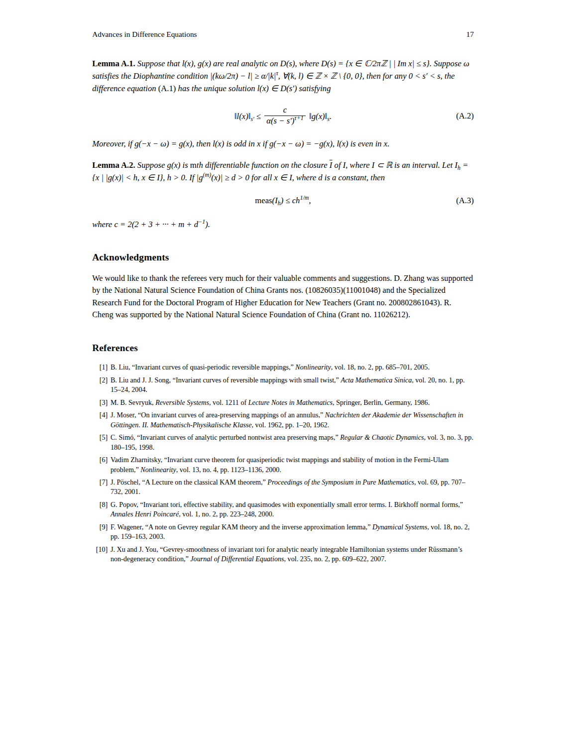Advances in Difference Equations 17
Lemma A.1. Suppose that l(x), g(x) are real analytic on D(s), where D(s) = {x ∈ ℂ/2π ℤ | | Im x| ≤ s}. Suppose ω satisfies the Diophantine condition |(kω/2π) − l| ≥ α/|k|τ, ∀(k, l) ∈ ℤ × ℤ \ {0, 0}, then for any 0 < s′ < s, the difference equation (A.1) has the unique solution l(x) ∈ D(s′) satisfying
‖l(x)‖s′ ≤ c α(s − s′)τ+1 ‖g(x)‖s. (A.2)
Moreover, if g(−x − ω) = g(x), then l(x) is odd in x if g(−x − ω) = −g(x), l(x) is even in x.
Lemma A.2. Suppose g(x) is mth differentiable function on the closure I of I, where I ⊂ ℝ is an interval. Let Ih = {x | |g(x)| < h, x ∈ I}, h > 0. If |g(m)(x)| ≥ d > 0 for all x ∈ I, where d is a constant, then
meas(Ih) ≤ ch1/m, (A.3)
where c = 2(2 + 3 + ··· + m + d−1).
Acknowledgments
We would like to thank the referees very much for their valuable comments and suggestions. D. Zhang was supported by the National Natural Science Foundation of China Grants nos. (10826035)(11001048) and the Specialized Research Fund for the Doctoral Program of Higher Education for New Teachers (Grant no. 200802861043). R. Cheng was supported by the National Natural Science Foundation of China (Grant no. 11026212).
References
[1] B. Liu, “Invariant curves of quasi-periodic reversible mappings,” Nonlinearity, vol. 18, no. 2, pp. 685–701, 2005.
[2] B. Liu and J. J. Song, “Invariant curves of reversible mappings with small twist,” Acta Mathematica Sinica, vol. 20, no. 1, pp. 15–24, 2004.
[3] M. B. Sevryuk, Reversible Systems, vol. 1211 of Lecture Notes in Mathematics, Springer, Berlin, Germany, 1986.
[4] J. Moser, “On invariant curves of area-preserving mappings of an annulus,” Nachrichten der Akademie der Wissenschaften in Göttingen. II. Mathematisch-Physikalische Klasse, vol. 1962, pp. 1–20, 1962.
[5] C. Simó, “Invariant curves of analytic perturbed nontwist area preserving maps,” Regular & Chaotic Dynamics, vol. 3, no. 3, pp. 180–195, 1998.
[6] Vadim Zharnitsky, “Invariant curve theorem for quasiperiodic twist mappings and stability of motion in the Fermi-Ulam problem,” Nonlinearity, vol. 13, no. 4, pp. 1123–1136, 2000.
[7] J. Pöschel, “A Lecture on the classical KAM theorem,” Proceedings of the Symposium in Pure Mathematics, vol. 69, pp. 707–732, 2001.
[8] G. Popov, “Invariant tori, effective stability, and quasimodes with exponentially small error terms. I. Birkhoff normal forms,” Annales Henri Poincaré, vol. 1, no. 2, pp. 223–248, 2000.
[9] F. Wagener, “A note on Gevrey regular KAM theory and the inverse approximation lemma,” Dynamical Systems, vol. 18, no. 2, pp. 159–163, 2003.
[10] J. Xu and J. You, “Gevrey-smoothness of invariant tori for analytic nearly integrable Hamiltonian systems under Rüssmann’s non-degeneracy condition,” Journal of Differential Equations, vol. 235, no. 2, pp. 609–622, 2007.